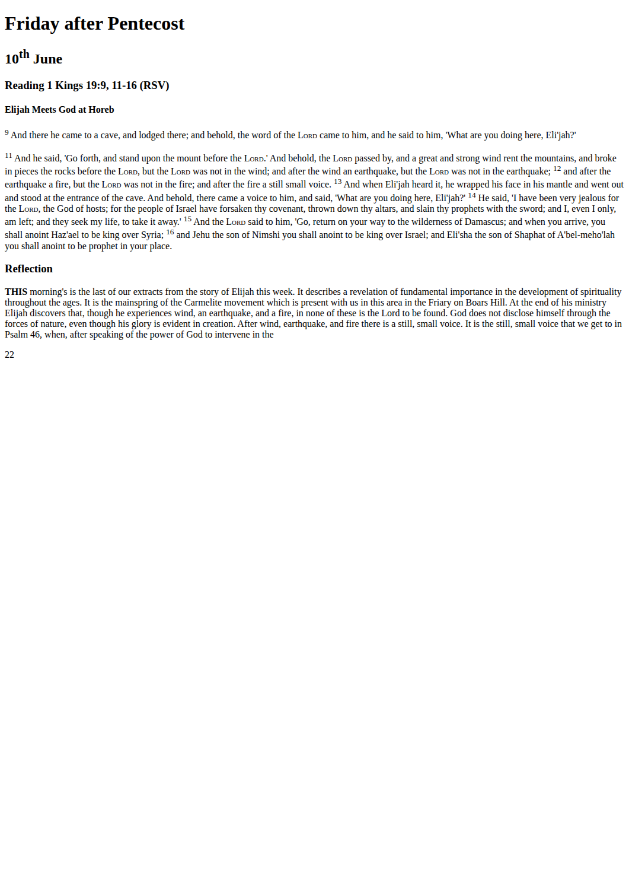Friday after Pentecost
10th June
Reading 1 Kings 19:9, 11-16 (RSV)
Elijah Meets God at Horeb
9 And there he came to a cave, and lodged there; and behold, the word of the Lord came to him, and he said to him, 'What are you doing here, Eli'jah?'
11 And he said, 'Go forth, and stand upon the mount before the Lord.' And behold, the Lord passed by, and a great and strong wind rent the mountains, and broke in pieces the rocks before the Lord, but the Lord was not in the wind; and after the wind an earthquake, but the Lord was not in the earthquake; 12 and after the earthquake a fire, but the Lord was not in the fire; and after the fire a still small voice. 13 And when Eli'jah heard it, he wrapped his face in his mantle and went out and stood at the entrance of the cave. And behold, there came a voice to him, and said, 'What are you doing here, Eli'jah?' 14 He said, 'I have been very jealous for the Lord, the God of hosts; for the people of Israel have forsaken thy covenant, thrown down thy altars, and slain thy prophets with the sword; and I, even I only, am left; and they seek my life, to take it away.' 15 And the Lord said to him, 'Go, return on your way to the wilderness of Damascus; and when you arrive, you shall anoint Haz'ael to be king over Syria; 16 and Jehu the son of Nimshi you shall anoint to be king over Israel; and Eli'sha the son of Shaphat of A'bel-meho'lah you shall anoint to be prophet in your place.
Reflection
THIS morning's is the last of our extracts from the story of Elijah this week. It describes a revelation of fundamental importance in the development of spirituality throughout the ages. It is the mainspring of the Carmelite movement which is present with us in this area in the Friary on Boars Hill. At the end of his ministry Elijah discovers that, though he experiences wind, an earthquake, and a fire, in none of these is the Lord to be found. God does not disclose himself through the forces of nature, even though his glory is evident in creation. After wind, earthquake, and fire there is a still, small voice. It is the still, small voice that we get to in Psalm 46, when, after speaking of the power of God to intervene in the
22